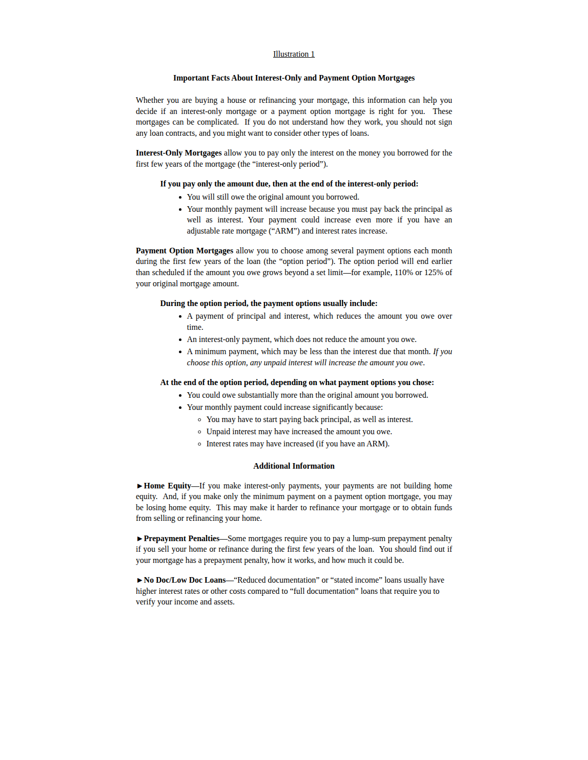Illustration 1
Important Facts About Interest-Only and Payment Option Mortgages
Whether you are buying a house or refinancing your mortgage, this information can help you decide if an interest-only mortgage or a payment option mortgage is right for you. These mortgages can be complicated. If you do not understand how they work, you should not sign any loan contracts, and you might want to consider other types of loans.
Interest-Only Mortgages allow you to pay only the interest on the money you borrowed for the first few years of the mortgage (the “interest-only period”).
If you pay only the amount due, then at the end of the interest-only period:
You will still owe the original amount you borrowed.
Your monthly payment will increase because you must pay back the principal as well as interest. Your payment could increase even more if you have an adjustable rate mortgage (“ARM”) and interest rates increase.
Payment Option Mortgages allow you to choose among several payment options each month during the first few years of the loan (the “option period”). The option period will end earlier than scheduled if the amount you owe grows beyond a set limit—for example, 110% or 125% of your original mortgage amount.
During the option period, the payment options usually include:
A payment of principal and interest, which reduces the amount you owe over time.
An interest-only payment, which does not reduce the amount you owe.
A minimum payment, which may be less than the interest due that month. If you choose this option, any unpaid interest will increase the amount you owe.
At the end of the option period, depending on what payment options you chose:
You could owe substantially more than the original amount you borrowed.
Your monthly payment could increase significantly because:
You may have to start paying back principal, as well as interest.
Unpaid interest may have increased the amount you owe.
Interest rates may have increased (if you have an ARM).
Additional Information
►Home Equity—If you make interest-only payments, your payments are not building home equity. And, if you make only the minimum payment on a payment option mortgage, you may be losing home equity. This may make it harder to refinance your mortgage or to obtain funds from selling or refinancing your home.
►Prepayment Penalties—Some mortgages require you to pay a lump-sum prepayment penalty if you sell your home or refinance during the first few years of the loan. You should find out if your mortgage has a prepayment penalty, how it works, and how much it could be.
►No Doc/Low Doc Loans—“Reduced documentation” or “stated income” loans usually have higher interest rates or other costs compared to “full documentation” loans that require you to verify your income and assets.